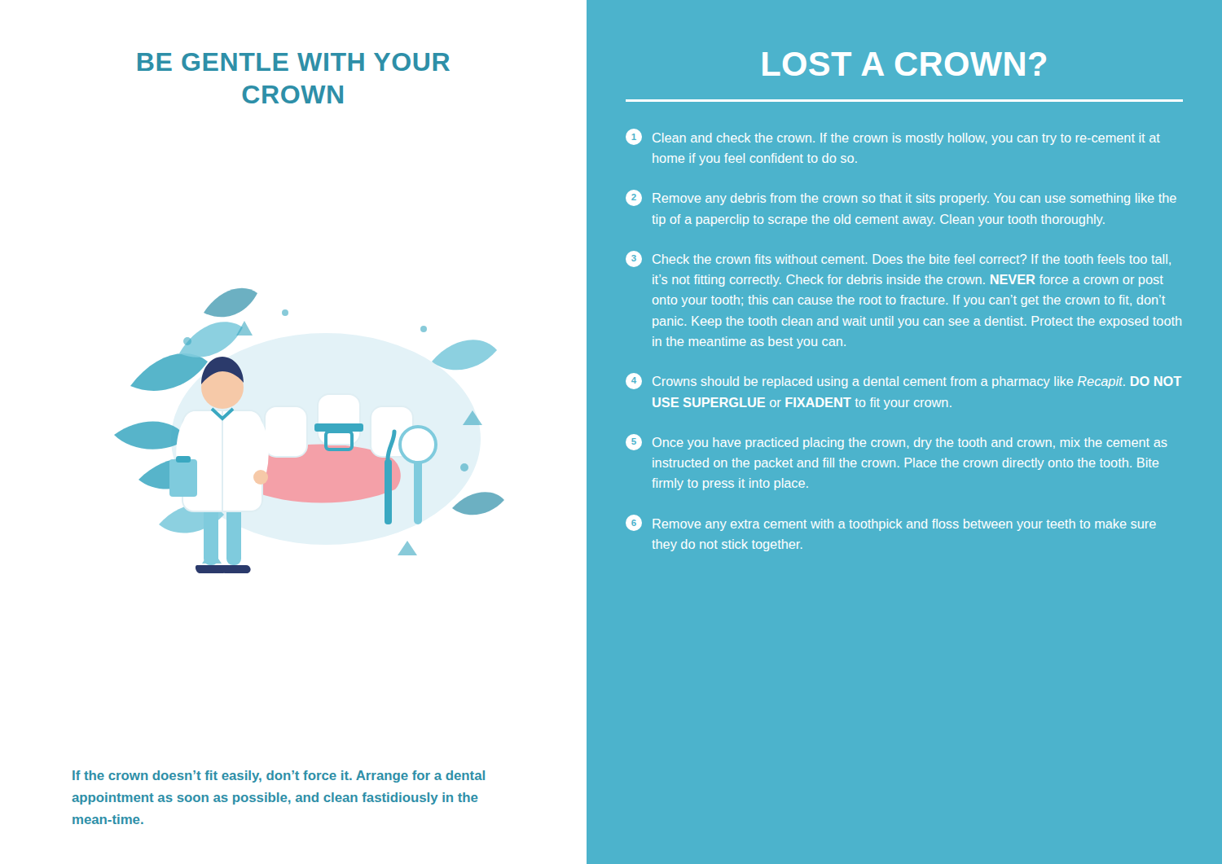Be gentle with your crown
If the crown doesn’t fit easily, don’t force it. Arrange for a dental appointment as soon as possible, and clean fastidiously in the mean-time.
Lost a crown?
Clean and check the crown. If the crown is mostly hollow, you can try to re-cement it at home if you feel confident to do so.
Remove any debris from the crown so that it sits properly. You can use something like the tip of a paperclip to scrape the old cement away. Clean your tooth thoroughly.
Check the crown fits without cement. Does the bite feel correct? If the tooth feels too tall, it’s not fitting correctly. Check for debris inside the crown. NEVER force a crown or post onto your tooth; this can cause the root to fracture. If you can’t get the crown to fit, don’t panic. Keep the tooth clean and wait until you can see a dentist. Protect the exposed tooth in the meantime as best you can.
Crowns should be replaced using a dental cement from a pharmacy like Recapit. DO NOT USE SUPERGLUE or FIXADENT to fit your crown.
Once you have practiced placing the crown, dry the tooth and crown, mix the cement as instructed on the packet and fill the crown. Place the crown directly onto the tooth. Bite firmly to press it into place.
Remove any extra cement with a toothpick and floss between your teeth to make sure they do not stick together.